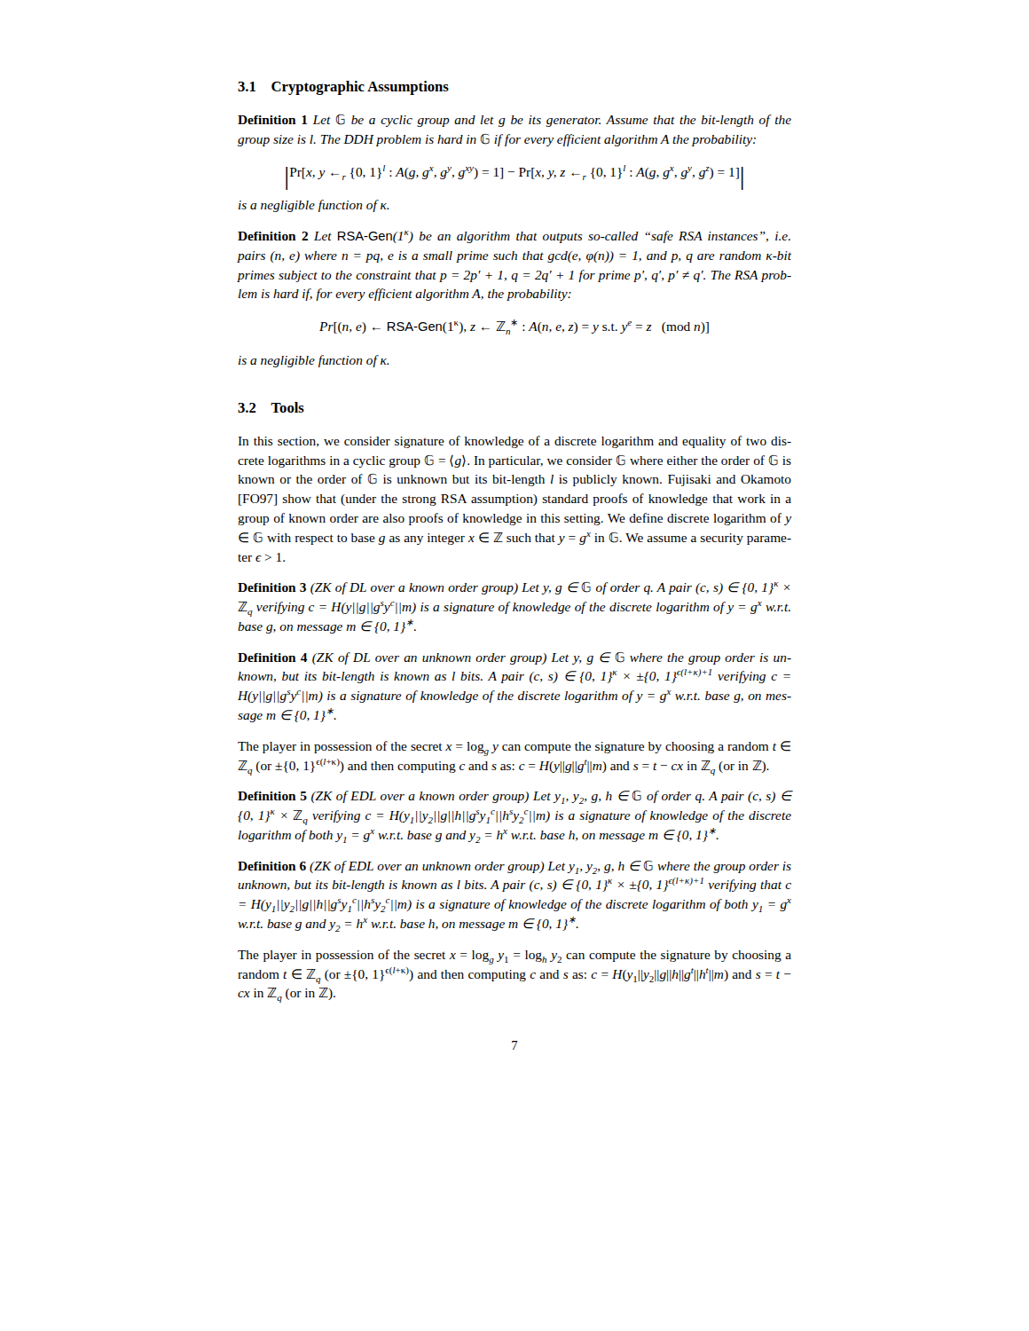3.1 Cryptographic Assumptions
Definition 1 Let 𝔾 be a cyclic group and let g be its generator. Assume that the bit-length of the group size is l. The DDH problem is hard in 𝔾 if for every efficient algorithm A the probability:
|Pr[x, y ←r {0, 1}l : A(g, gx, gy, gxy) = 1] − Pr[x, y, z ←r {0, 1}l : A(g, gx, gy, gz) = 1]|
is a negligible function of κ.
Definition 2 Let RSA-Gen(1κ) be an algorithm that outputs so-called “safe RSA instances”, i.e. pairs (n, e) where n = pq, e is a small prime such that gcd(e, φ(n)) = 1, and p, q are random κ-bit primes subject to the constraint that p = 2p′ + 1, q = 2q′ + 1 for prime p′, q′, p′ ≠ q′. The RSA problem is hard if, for every efficient algorithm A, the probability:
Pr[(n, e) ← RSA-Gen(1κ), z ← ℤn∗ : A(n, e, z) = y s.t. ye = z (mod n)]
is a negligible function of κ.
3.2 Tools
In this section, we consider signature of knowledge of a discrete logarithm and equality of two discrete logarithms in a cyclic group 𝔾 = ⟨g⟩. In particular, we consider 𝔾 where either the order of 𝔾 is known or the order of 𝔾 is unknown but its bit-length l is publicly known. Fujisaki and Okamoto [FO97] show that (under the strong RSA assumption) standard proofs of knowledge that work in a group of known order are also proofs of knowledge in this setting. We define discrete logarithm of y ∈ 𝔾 with respect to base g as any integer x ∈ ℤ such that y = gx in 𝔾. We assume a security parameter ϵ > 1.
Definition 3 (ZK of DL over a known order group) Let y, g ∈ 𝔾 of order q. A pair (c, s) ∈ {0, 1}κ × ℤq verifying c = H(y||g||gsyc||m) is a signature of knowledge of the discrete logarithm of y = gx w.r.t. base g, on message m ∈ {0, 1}∗.
Definition 4 (ZK of DL over an unknown order group) Let y, g ∈ 𝔾 where the group order is unknown, but its bit-length is known as l bits. A pair (c, s) ∈ {0, 1}κ × ±{0, 1}ϵ(l+κ)+1 verifying c = H(y||g||gsyc||m) is a signature of knowledge of the discrete logarithm of y = gx w.r.t. base g, on message m ∈ {0, 1}∗.
The player in possession of the secret x = logg y can compute the signature by choosing a random t ∈ ℤq (or ±{0, 1}ϵ(l+κ)) and then computing c and s as: c = H(y||g||gt||m) and s = t − cx in ℤq (or in ℤ).
Definition 5 (ZK of EDL over a known order group) Let y1, y2, g, h ∈ 𝔾 of order q. A pair (c, s) ∈ {0, 1}κ × ℤq verifying c = H(y1||y2||g||h||gsy1c||hsy2c||m) is a signature of knowledge of the discrete logarithm of both y1 = gx w.r.t. base g and y2 = hx w.r.t. base h, on message m ∈ {0, 1}∗.
Definition 6 (ZK of EDL over an unknown order group) Let y1, y2, g, h ∈ 𝔾 where the group order is unknown, but its bit-length is known as l bits. A pair (c, s) ∈ {0, 1}κ × ±{0, 1}ϵ(l+κ)+1 verifying that c = H(y1||y2||g||h||gsy1c||hsy2c||m) is a signature of knowledge of the discrete logarithm of both y1 = gx w.r.t. base g and y2 = hx w.r.t. base h, on message m ∈ {0, 1}∗.
The player in possession of the secret x = logg y1 = logh y2 can compute the signature by choosing a random t ∈ ℤq (or ±{0, 1}ϵ(l+κ)) and then computing c and s as: c = H(y1||y2||g||h||gt||ht||m) and s = t − cx in ℤq (or in ℤ).
7